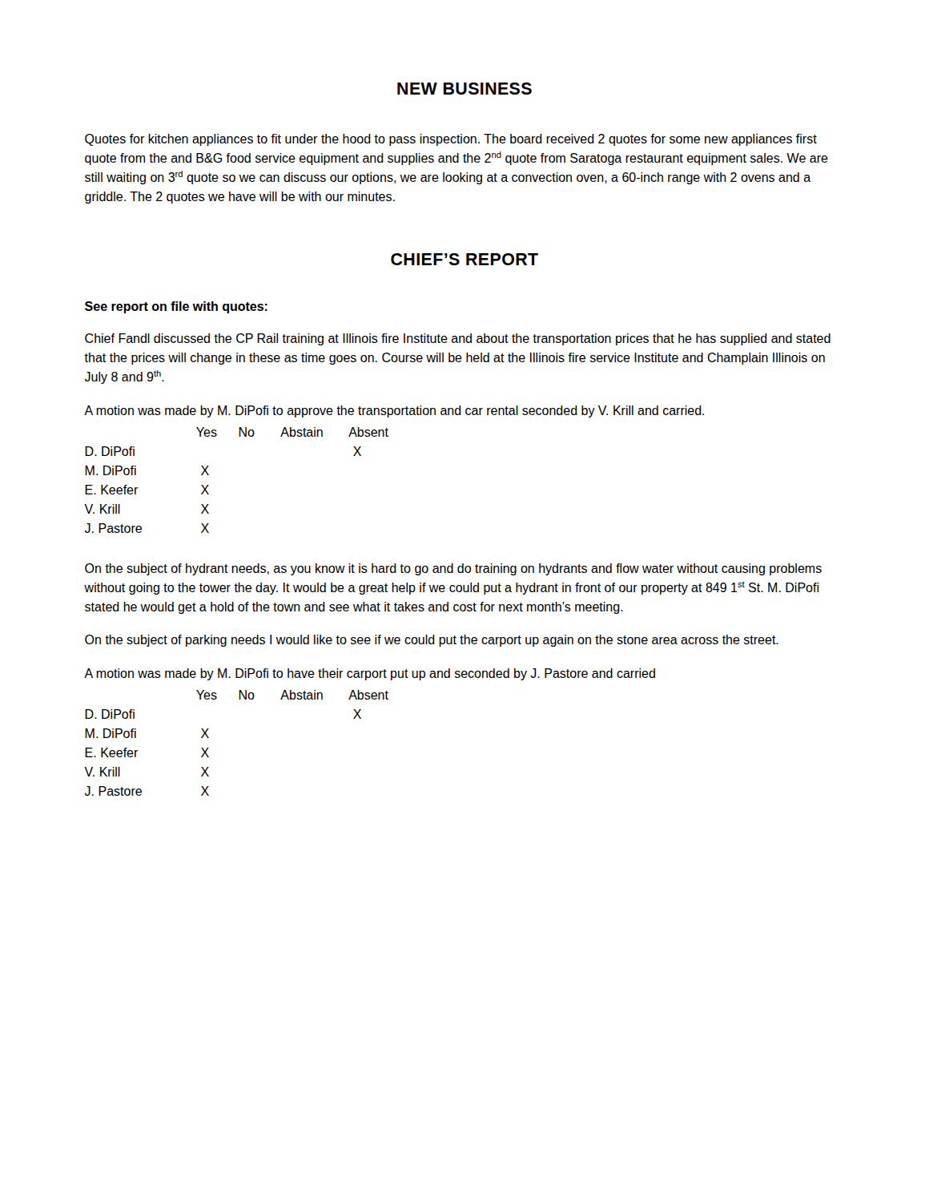NEW BUSINESS
Quotes for kitchen appliances to fit under the hood to pass inspection. The board received 2 quotes for some new appliances first quote from the and B&G food service equipment and supplies and the 2nd quote from Saratoga restaurant equipment sales. We are still waiting on 3rd quote so we can discuss our options, we are looking at a convection oven, a 60-inch range with 2 ovens and a griddle. The 2 quotes we have will be with our minutes.
CHIEF’S REPORT
See report on file with quotes:
Chief Fandl discussed the CP Rail training at Illinois fire Institute and about the transportation prices that he has supplied and stated that the prices will change in these as time goes on. Course will be held at the Illinois fire service Institute and Champlain Illinois on July 8 and 9th.
A motion was made by M. DiPofi to approve the transportation and car rental seconded by V. Krill and carried.
| | Yes | No | Abstain | Absent |
| --- | --- | --- | --- | --- |
| D. DiPofi | | | | X |
| M. DiPofi | X | | | |
| E. Keefer | X | | | |
| V. Krill | X | | | |
| J. Pastore | X | | | |
On the subject of hydrant needs, as you know it is hard to go and do training on hydrants and flow water without causing problems without going to the tower the day. It would be a great help if we could put a hydrant in front of our property at 849 1st St. M. DiPofi stated he would get a hold of the town and see what it takes and cost for next month’s meeting.
On the subject of parking needs I would like to see if we could put the carport up again on the stone area across the street.
A motion was made by M. DiPofi to have their carport put up and seconded by J. Pastore and carried
| | Yes | No | Abstain | Absent |
| --- | --- | --- | --- | --- |
| D. DiPofi | | | | X |
| M. DiPofi | X | | | |
| E. Keefer | X | | | |
| V. Krill | X | | | |
| J. Pastore | X | | | |